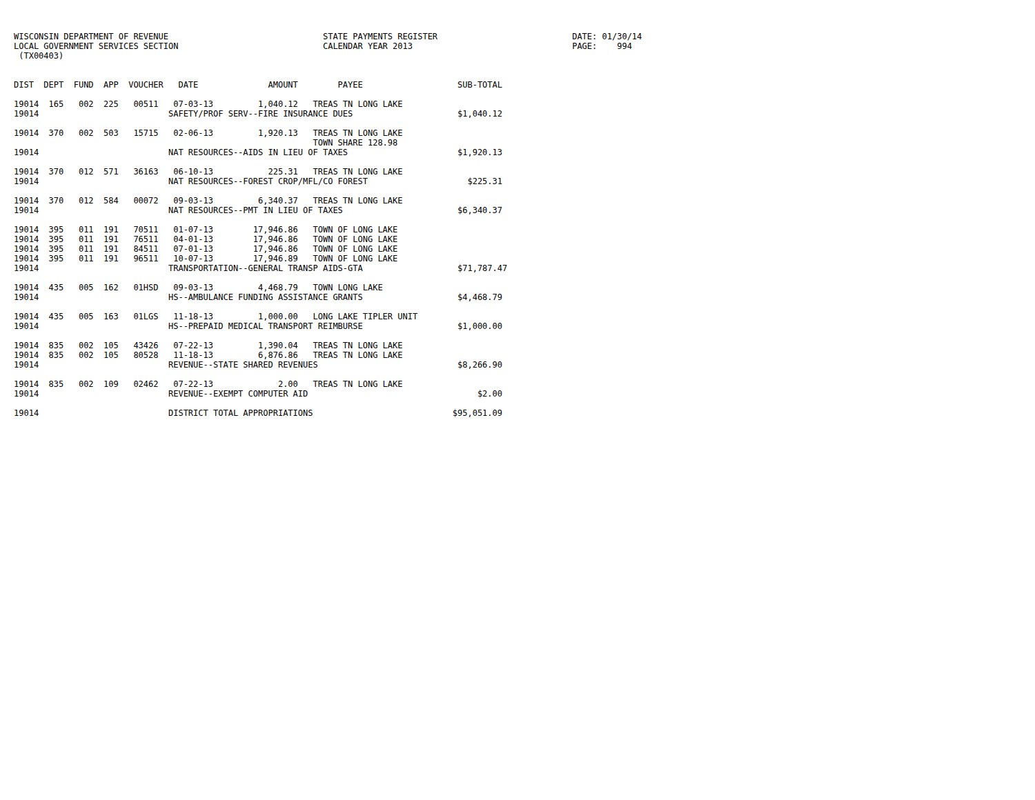WISCONSIN DEPARTMENT OF REVENUE                               STATE PAYMENTS REGISTER                           DATE: 01/30/14
LOCAL GOVERNMENT SERVICES SECTION                             CALENDAR YEAR 2013                                PAGE:    994
 (TX00403)


DIST  DEPT  FUND  APP  VOUCHER   DATE              AMOUNT        PAYEE                   SUB-TOTAL

19014  165   002  225   00511   07-03-13         1,040.12   TREAS TN LONG LAKE
19014                          SAFETY/PROF SERV--FIRE INSURANCE DUES                     $1,040.12

19014  370   002  503   15715   02-06-13         1,920.13   TREAS TN LONG LAKE
                                                            TOWN SHARE 128.98
19014                          NAT RESOURCES--AIDS IN LIEU OF TAXES                      $1,920.13

19014  370   012  571   36163   06-10-13           225.31   TREAS TN LONG LAKE
19014                          NAT RESOURCES--FOREST CROP/MFL/CO FOREST                    $225.31

19014  370   012  584   00072   09-03-13         6,340.37   TREAS TN LONG LAKE
19014                          NAT RESOURCES--PMT IN LIEU OF TAXES                       $6,340.37

19014  395   011  191   70511   01-07-13        17,946.86   TOWN OF LONG LAKE
19014  395   011  191   76511   04-01-13        17,946.86   TOWN OF LONG LAKE
19014  395   011  191   84511   07-01-13        17,946.86   TOWN OF LONG LAKE
19014  395   011  191   96511   10-07-13        17,946.89   TOWN OF LONG LAKE
19014                          TRANSPORTATION--GENERAL TRANSP AIDS-GTA                   $71,787.47

19014  435   005  162   01HSD   09-03-13         4,468.79   TOWN LONG LAKE
19014                          HS--AMBULANCE FUNDING ASSISTANCE GRANTS                   $4,468.79

19014  435   005  163   01LGS   11-18-13         1,000.00   LONG LAKE TIPLER UNIT
19014                          HS--PREPAID MEDICAL TRANSPORT REIMBURSE                   $1,000.00

19014  835   002  105   43426   07-22-13         1,390.04   TREAS TN LONG LAKE
19014  835   002  105   80528   11-18-13         6,876.86   TREAS TN LONG LAKE
19014                          REVENUE--STATE SHARED REVENUES                            $8,266.90

19014  835   002  109   02462   07-22-13             2.00   TREAS TN LONG LAKE
19014                          REVENUE--EXEMPT COMPUTER AID                                  $2.00

19014                          DISTRICT TOTAL APPROPRIATIONS                            $95,051.09